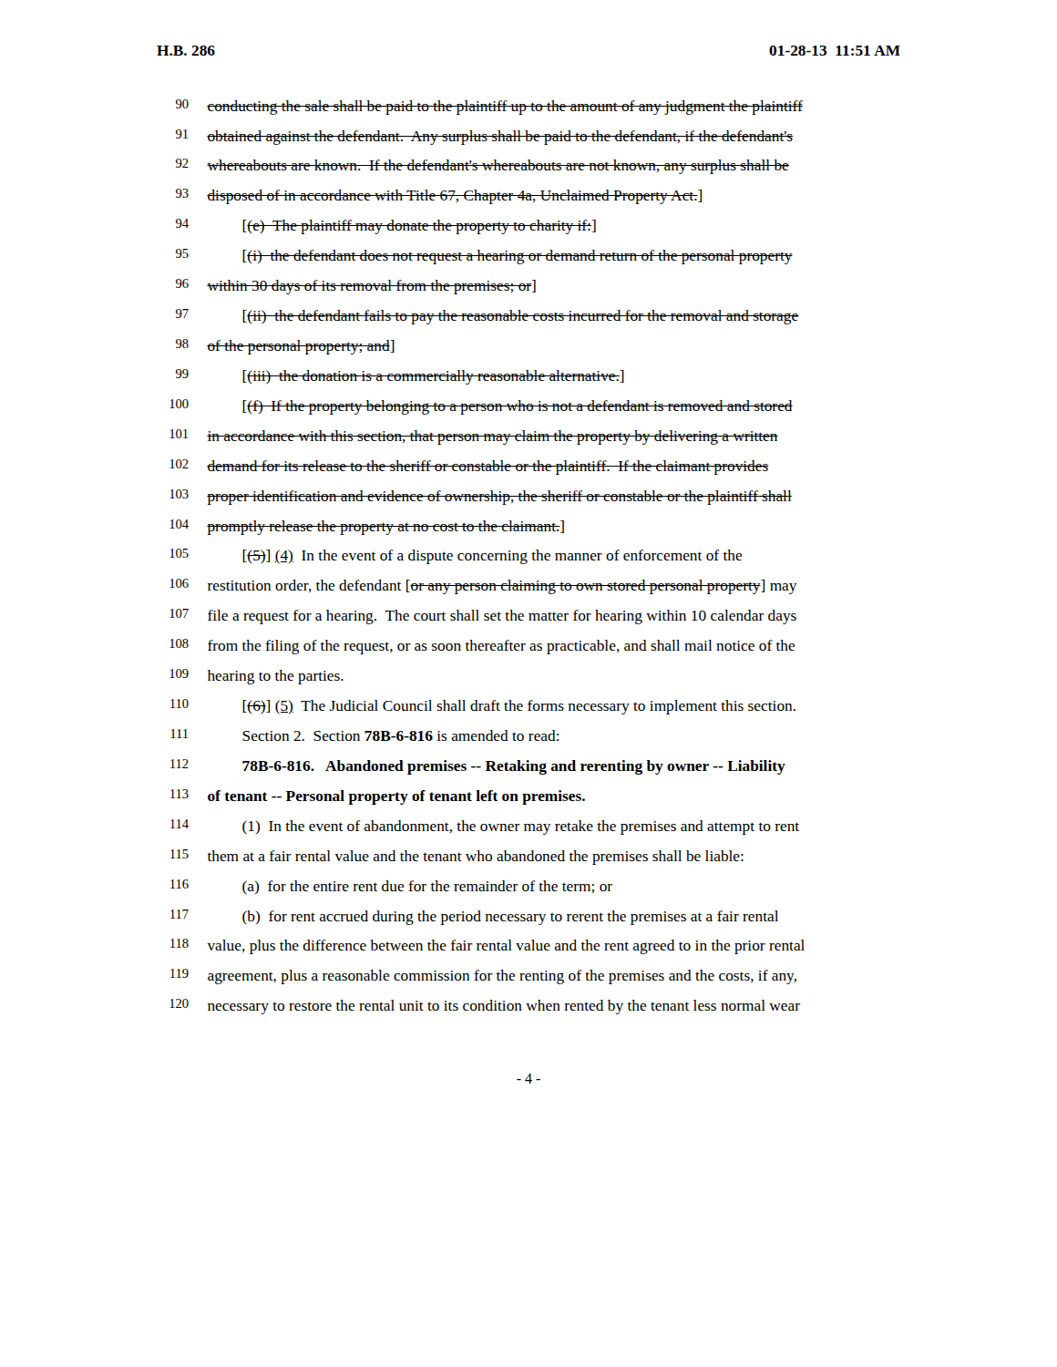H.B. 286 01-28-13 11:51 AM
conducting the sale shall be paid to the plaintiff up to the amount of any judgment the plaintiff
obtained against the defendant. Any surplus shall be paid to the defendant, if the defendant's
whereabouts are known. If the defendant's whereabouts are not known, any surplus shall be
disposed of in accordance with Title 67, Chapter 4a, Unclaimed Property Act.]
[(e) The plaintiff may donate the property to charity if:]
[(i) the defendant does not request a hearing or demand return of the personal property
within 30 days of its removal from the premises; or]
[(ii) the defendant fails to pay the reasonable costs incurred for the removal and storage
of the personal property; and]
[(iii) the donation is a commercially reasonable alternative.]
[(f) If the property belonging to a person who is not a defendant is removed and stored
in accordance with this section, that person may claim the property by delivering a written
demand for its release to the sheriff or constable or the plaintiff. If the claimant provides
proper identification and evidence of ownership, the sheriff or constable or the plaintiff shall
promptly release the property at no cost to the claimant.]
[(5)] (4) In the event of a dispute concerning the manner of enforcement of the
restitution order, the defendant [or any person claiming to own stored personal property] may
file a request for a hearing. The court shall set the matter for hearing within 10 calendar days
from the filing of the request, or as soon thereafter as practicable, and shall mail notice of the
hearing to the parties.
[(6)] (5) The Judicial Council shall draft the forms necessary to implement this section.
Section 2. Section 78B-6-816 is amended to read:
78B-6-816. Abandoned premises -- Retaking and rerenting by owner -- Liability
of tenant -- Personal property of tenant left on premises.
(1) In the event of abandonment, the owner may retake the premises and attempt to rent
them at a fair rental value and the tenant who abandoned the premises shall be liable:
(a) for the entire rent due for the remainder of the term; or
(b) for rent accrued during the period necessary to rerent the premises at a fair rental
value, plus the difference between the fair rental value and the rent agreed to in the prior rental
agreement, plus a reasonable commission for the renting of the premises and the costs, if any,
necessary to restore the rental unit to its condition when rented by the tenant less normal wear
- 4 -